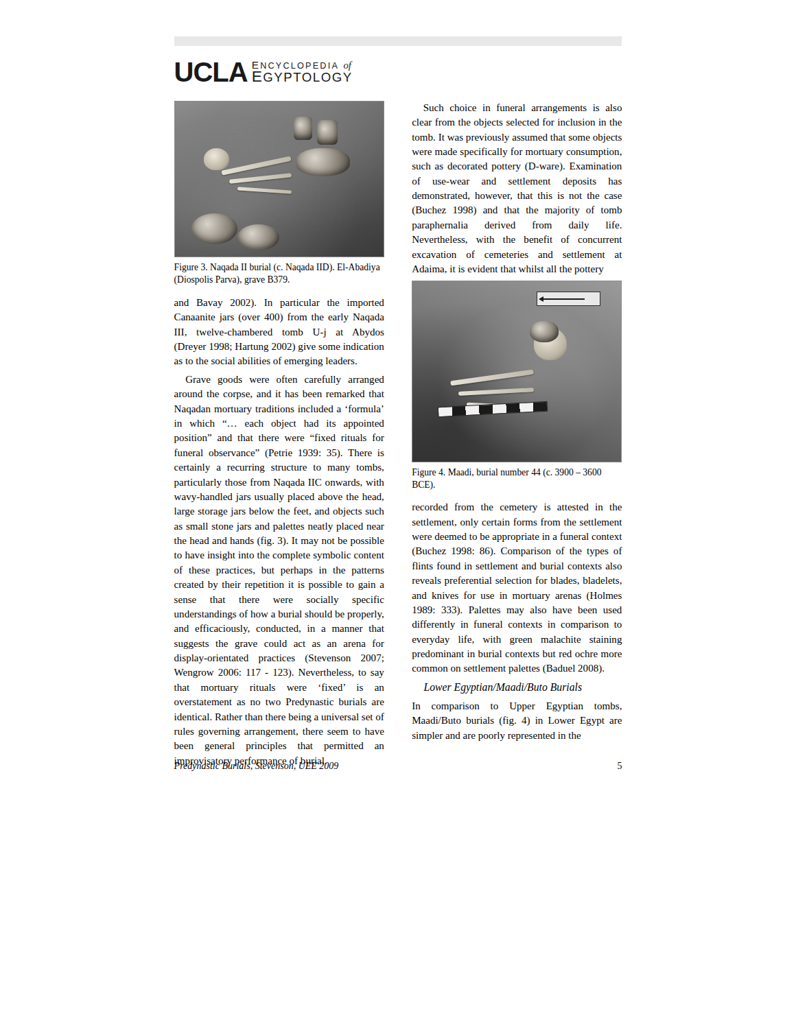UCLA ENCYCLOPEDIA of EGYPTOLOGY
Figure 3. Naqada II burial (c. Naqada IID). El-Abadiya (Diospolis Parva), grave B379.
and Bavay 2002). In particular the imported Canaanite jars (over 400) from the early Naqada III, twelve-chambered tomb U-j at Abydos (Dreyer 1998; Hartung 2002) give some indication as to the social abilities of emerging leaders.
Grave goods were often carefully arranged around the corpse, and it has been remarked that Naqadan mortuary traditions included a ‘formula’ in which “… each object had its appointed position” and that there were “fixed rituals for funeral observance” (Petrie 1939: 35). There is certainly a recurring structure to many tombs, particularly those from Naqada IIC onwards, with wavy-handled jars usually placed above the head, large storage jars below the feet, and objects such as small stone jars and palettes neatly placed near the head and hands (fig. 3). It may not be possible to have insight into the complete symbolic content of these practices, but perhaps in the patterns created by their repetition it is possible to gain a sense that there were socially specific understandings of how a burial should be properly, and efficaciously, conducted, in a manner that suggests the grave could act as an arena for display-orientated practices (Stevenson 2007; Wengrow 2006: 117 - 123). Nevertheless, to say that mortuary rituals were ‘fixed’ is an overstatement as no two Predynastic burials are identical. Rather than there being a universal set of rules governing arrangement, there seem to have been general principles that permitted an improvisatory performance of burial.
Such choice in funeral arrangements is also clear from the objects selected for inclusion in the tomb. It was previously assumed that some objects were made specifically for mortuary consumption, such as decorated pottery (D-ware). Examination of use-wear and settlement deposits has demonstrated, however, that this is not the case (Buchez 1998) and that the majority of tomb paraphernalia derived from daily life. Nevertheless, with the benefit of concurrent excavation of cemeteries and settlement at Adaima, it is evident that whilst all the pottery
Figure 4. Maadi, burial number 44 (c. 3900 – 3600 BCE).
recorded from the cemetery is attested in the settlement, only certain forms from the settlement were deemed to be appropriate in a funeral context (Buchez 1998: 86). Comparison of the types of flints found in settlement and burial contexts also reveals preferential selection for blades, bladelets, and knives for use in mortuary arenas (Holmes 1989: 333). Palettes may also have been used differently in funeral contexts in comparison to everyday life, with green malachite staining predominant in burial contexts but red ochre more common on settlement palettes (Baduel 2008).
Lower Egyptian/Maadi/Buto Burials
In comparison to Upper Egyptian tombs, Maadi/Buto burials (fig. 4) in Lower Egypt are simpler and are poorly represented in the
Predynastic Burials, Stevenson, UEE 2009 5